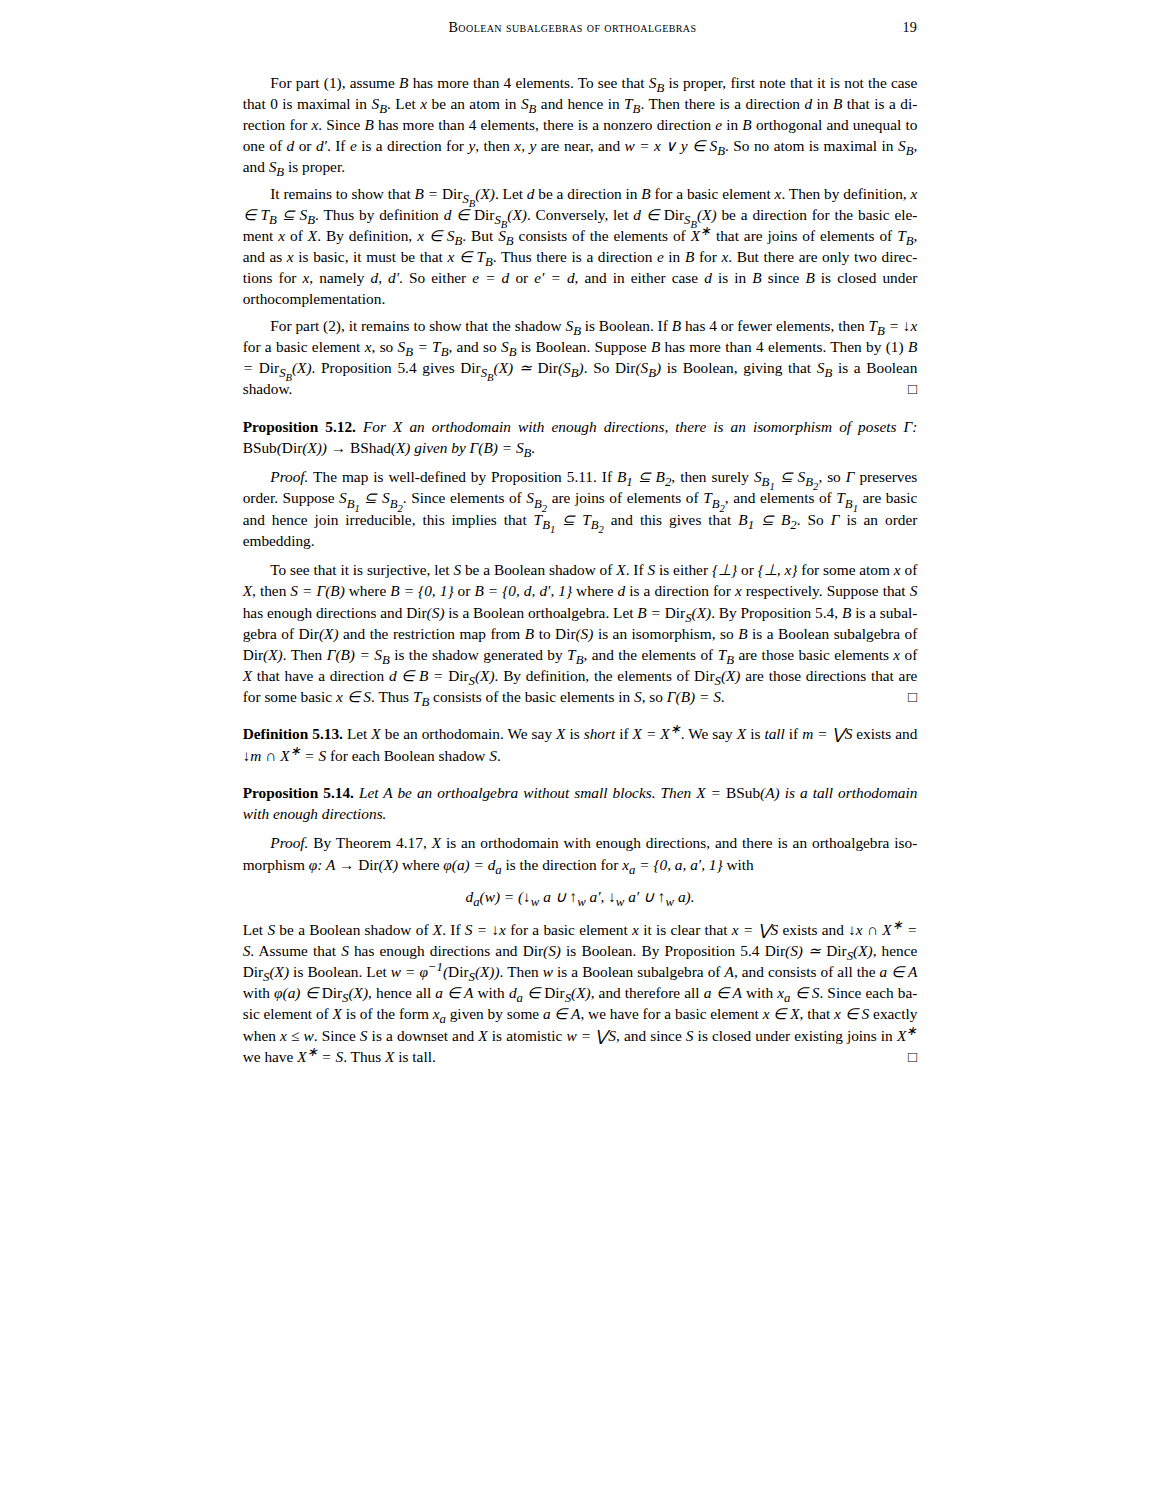Boolean subalgebras of orthoalgebras 19
For part (1), assume B has more than 4 elements. To see that SB is proper, first note that it is not the case that 0 is maximal in SB. Let x be an atom in SB and hence in TB. Then there is a direction d in B that is a direction for x. Since B has more than 4 elements, there is a nonzero direction e in B orthogonal and unequal to one of d or d′. If e is a direction for y, then x, y are near, and w = x ∨ y ∈ SB. So no atom is maximal in SB, and SB is proper.
It remains to show that B = DirSB(X). Let d be a direction in B for a basic element x. Then by definition, x ∈ TB ⊆ SB. Thus by definition d ∈ DirSB(X). Conversely, let d ∈ DirSB(X) be a direction for the basic element x of X. By definition, x ∈ SB. But SB consists of the elements of X∗ that are joins of elements of TB, and as x is basic, it must be that x ∈ TB. Thus there is a direction e in B for x. But there are only two directions for x, namely d, d′. So either e = d or e′ = d, and in either case d is in B since B is closed under orthocomplementation.
For part (2), it remains to show that the shadow SB is Boolean. If B has 4 or fewer elements, then TB = ↓x for a basic element x, so SB = TB, and so SB is Boolean. Suppose B has more than 4 elements. Then by (1) B = DirSB(X). Proposition 5.4 gives DirSB(X) ≃ Dir(SB). So Dir(SB) is Boolean, giving that SB is a Boolean shadow. □
Proposition 5.12. For X an orthodomain with enough directions, there is an isomorphism of posets Γ: BSub(Dir(X)) → BShad(X) given by Γ(B) = SB.
Proof. The map is well-defined by Proposition 5.11. If B1 ⊆ B2, then surely SB1 ⊆ SB2, so Γ preserves order. Suppose SB1 ⊆ SB2. Since elements of SB2 are joins of elements of TB2, and elements of TB1 are basic and hence join irreducible, this implies that TB1 ⊆ TB2 and this gives that B1 ⊆ B2. So Γ is an order embedding.
To see that it is surjective, let S be a Boolean shadow of X. If S is either {⊥} or {⊥, x} for some atom x of X, then S = Γ(B) where B = {0, 1} or B = {0, d, d′, 1} where d is a direction for x respectively. Suppose that S has enough directions and Dir(S) is a Boolean orthoalgebra. Let B = DirS(X). By Proposition 5.4, B is a subalgebra of Dir(X) and the restriction map from B to Dir(S) is an isomorphism, so B is a Boolean subalgebra of Dir(X). Then Γ(B) = SB is the shadow generated by TB, and the elements of TB are those basic elements x of X that have a direction d ∈ B = DirS(X). By definition, the elements of DirS(X) are those directions that are for some basic x ∈ S. Thus TB consists of the basic elements in S, so Γ(B) = S. □
Definition 5.13. Let X be an orthodomain. We say X is short if X = X∗. We say X is tall if m = ⋁S exists and ↓m ∩ X∗ = S for each Boolean shadow S.
Proposition 5.14. Let A be an orthoalgebra without small blocks. Then X = BSub(A) is a tall orthodomain with enough directions.
Proof. By Theorem 4.17, X is an orthodomain with enough directions, and there is an orthoalgebra isomorphism φ: A → Dir(X) where φ(a) = da is the direction for xa = {0, a, a′, 1} with
da(w) = (↓w a ∪ ↑w a′, ↓w a′ ∪ ↑w a).
Let S be a Boolean shadow of X. If S = ↓x for a basic element x it is clear that x = ⋁S exists and ↓x ∩ X∗ = S. Assume that S has enough directions and Dir(S) is Boolean. By Proposition 5.4 Dir(S) ≃ DirS(X), hence DirS(X) is Boolean. Let w = φ−1(DirS(X)). Then w is a Boolean subalgebra of A, and consists of all the a ∈ A with φ(a) ∈ DirS(X), hence all a ∈ A with da ∈ DirS(X), and therefore all a ∈ A with xa ∈ S. Since each basic element of X is of the form xa given by some a ∈ A, we have for a basic element x ∈ X, that x ∈ S exactly when x ≤ w. Since S is a downset and X is atomistic w = ⋁S, and since S is closed under existing joins in X∗ we have X∗ = S. Thus X is tall. □